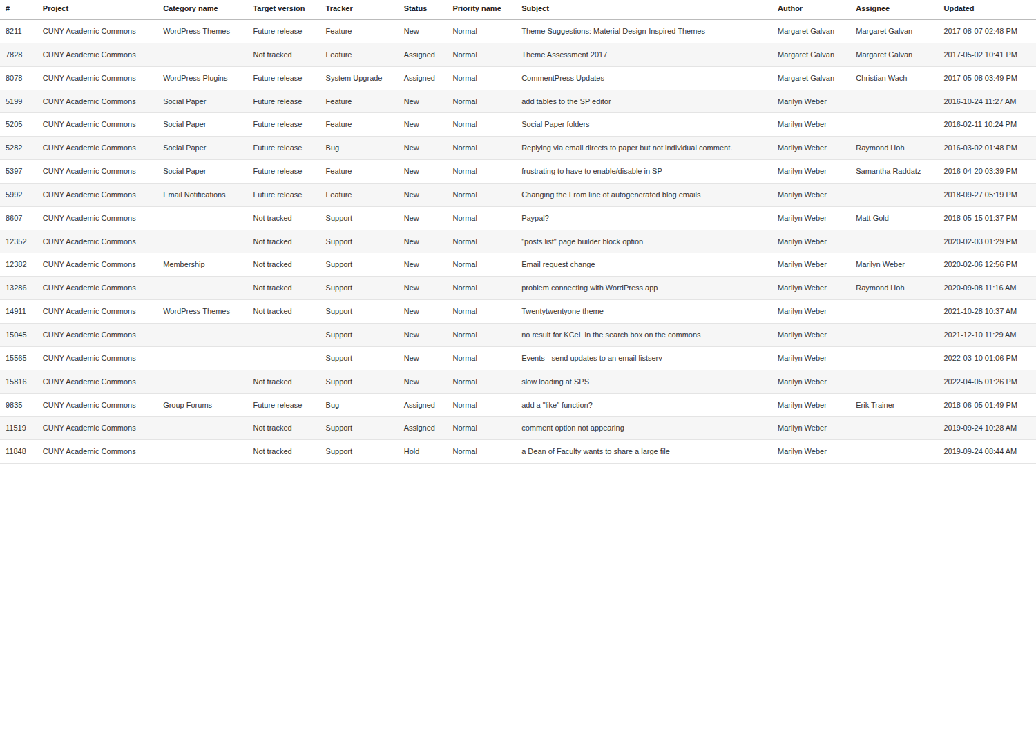| # | Project | Category name | Target version | Tracker | Status | Priority name | Subject | Author | Assignee | Updated |
| --- | --- | --- | --- | --- | --- | --- | --- | --- | --- | --- |
| 8211 | CUNY Academic Commons | WordPress Themes | Future release | Feature | New | Normal | Theme Suggestions: Material Design-Inspired Themes | Margaret Galvan | Margaret Galvan | 2017-08-07 02:48 PM |
| 7828 | CUNY Academic Commons | | Not tracked | Feature | Assigned | Normal | Theme Assessment 2017 | Margaret Galvan | Margaret Galvan | 2017-05-02 10:41 PM |
| 8078 | CUNY Academic Commons | WordPress Plugins | Future release | System Upgrade | Assigned | Normal | CommentPress Updates | Margaret Galvan | Christian Wach | 2017-05-08 03:49 PM |
| 5199 | CUNY Academic Commons | Social Paper | Future release | Feature | New | Normal | add tables to the SP editor | Marilyn Weber | | 2016-10-24 11:27 AM |
| 5205 | CUNY Academic Commons | Social Paper | Future release | Feature | New | Normal | Social Paper folders | Marilyn Weber | | 2016-02-11 10:24 PM |
| 5282 | CUNY Academic Commons | Social Paper | Future release | Bug | New | Normal | Replying via email directs to paper but not individual comment. | Marilyn Weber | Raymond Hoh | 2016-03-02 01:48 PM |
| 5397 | CUNY Academic Commons | Social Paper | Future release | Feature | New | Normal | frustrating to have to enable/disable in SP | Marilyn Weber | Samantha Raddatz | 2016-04-20 03:39 PM |
| 5992 | CUNY Academic Commons | Email Notifications | Future release | Feature | New | Normal | Changing the From line of autogenerated blog emails | Marilyn Weber | | 2018-09-27 05:19 PM |
| 8607 | CUNY Academic Commons | | Not tracked | Support | New | Normal | Paypal? | Marilyn Weber | Matt Gold | 2018-05-15 01:37 PM |
| 12352 | CUNY Academic Commons | | Not tracked | Support | New | Normal | "posts list" page builder block option | Marilyn Weber | | 2020-02-03 01:29 PM |
| 12382 | CUNY Academic Commons | Membership | Not tracked | Support | New | Normal | Email request change | Marilyn Weber | Marilyn Weber | 2020-02-06 12:56 PM |
| 13286 | CUNY Academic Commons | | Not tracked | Support | New | Normal | problem connecting with WordPress app | Marilyn Weber | Raymond Hoh | 2020-09-08 11:16 AM |
| 14911 | CUNY Academic Commons | WordPress Themes | Not tracked | Support | New | Normal | Twentytwentyone theme | Marilyn Weber | | 2021-10-28 10:37 AM |
| 15045 | CUNY Academic Commons | | | Support | New | Normal | no result for KCeL in the search box on the commons | Marilyn Weber | | 2021-12-10 11:29 AM |
| 15565 | CUNY Academic Commons | | | Support | New | Normal | Events - send updates to an email listserv | Marilyn Weber | | 2022-03-10 01:06 PM |
| 15816 | CUNY Academic Commons | | Not tracked | Support | New | Normal | slow loading at SPS | Marilyn Weber | | 2022-04-05 01:26 PM |
| 9835 | CUNY Academic Commons | Group Forums | Future release | Bug | Assigned | Normal | add a "like" function? | Marilyn Weber | Erik Trainer | 2018-06-05 01:49 PM |
| 11519 | CUNY Academic Commons | | Not tracked | Support | Assigned | Normal | comment option not appearing | Marilyn Weber | | 2019-09-24 10:28 AM |
| 11848 | CUNY Academic Commons | | Not tracked | Support | Hold | Normal | a Dean of Faculty wants to share a large file | Marilyn Weber | | 2019-09-24 08:44 AM |